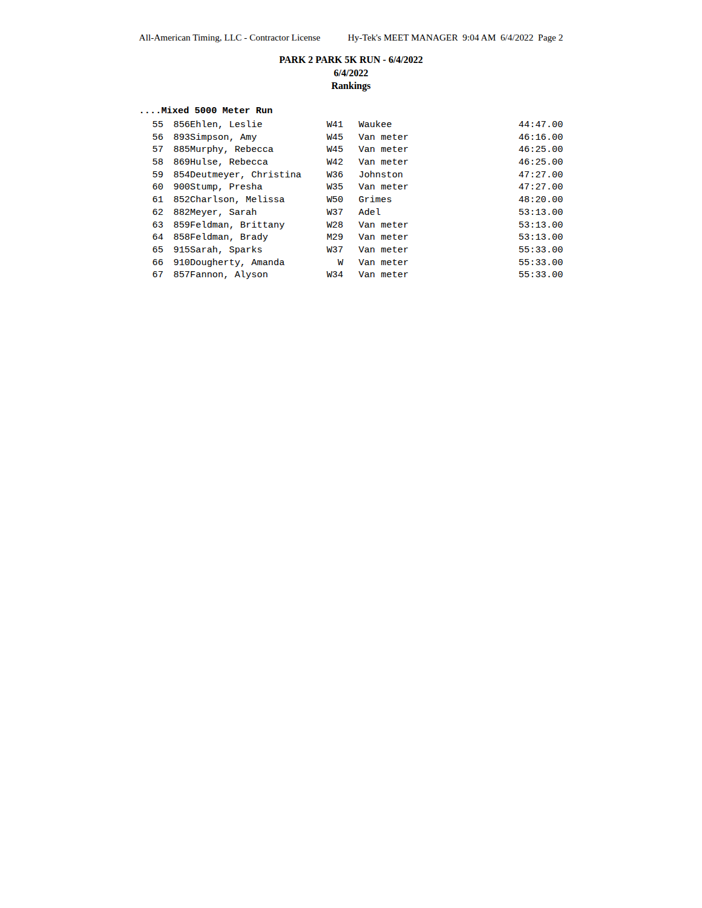All-American Timing, LLC - Contractor License
Hy-Tek's MEET MANAGER 9:04 AM 6/4/2022 Page 2
PARK 2 PARK 5K RUN - 6/4/2022
6/4/2022
Rankings
....Mixed 5000 Meter Run
| 55 | 856 | Ehlen, Leslie | W41 | Waukee | 44:47.00 |
| 56 | 893 | Simpson, Amy | W45 | Van meter | 46:16.00 |
| 57 | 885 | Murphy, Rebecca | W45 | Van meter | 46:25.00 |
| 58 | 869 | Hulse, Rebecca | W42 | Van meter | 46:25.00 |
| 59 | 854 | Deutmeyer, Christina | W36 | Johnston | 47:27.00 |
| 60 | 900 | Stump, Presha | W35 | Van meter | 47:27.00 |
| 61 | 852 | Charlson, Melissa | W50 | Grimes | 48:20.00 |
| 62 | 882 | Meyer, Sarah | W37 | Adel | 53:13.00 |
| 63 | 859 | Feldman, Brittany | W28 | Van meter | 53:13.00 |
| 64 | 858 | Feldman, Brady | M29 | Van meter | 53:13.00 |
| 65 | 915 | Sarah, Sparks | W37 | Van meter | 55:33.00 |
| 66 | 910 | Dougherty, Amanda | W | Van meter | 55:33.00 |
| 67 | 857 | Fannon, Alyson | W34 | Van meter | 55:33.00 |